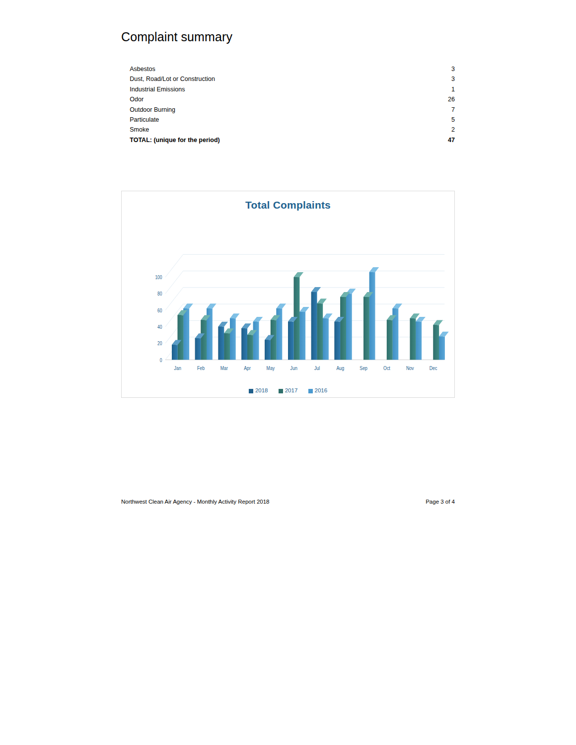Complaint summary
| Asbestos | 3 |
| Dust, Road/Lot or Construction | 3 |
| Industrial Emissions | 1 |
| Odor | 26 |
| Outdoor Burning | 7 |
| Particulate | 5 |
| Smoke | 2 |
| TOTAL: (unique for the period) | 47 |
Total Complaints
0 20 40 60 80 100 Jan Feb Mar Apr May Jun Jul Aug Sep Oct Nov Dec
2018 2017 2016
Northwest Clean Air Agency - Monthly Activity Report 2018
Page 3 of 4